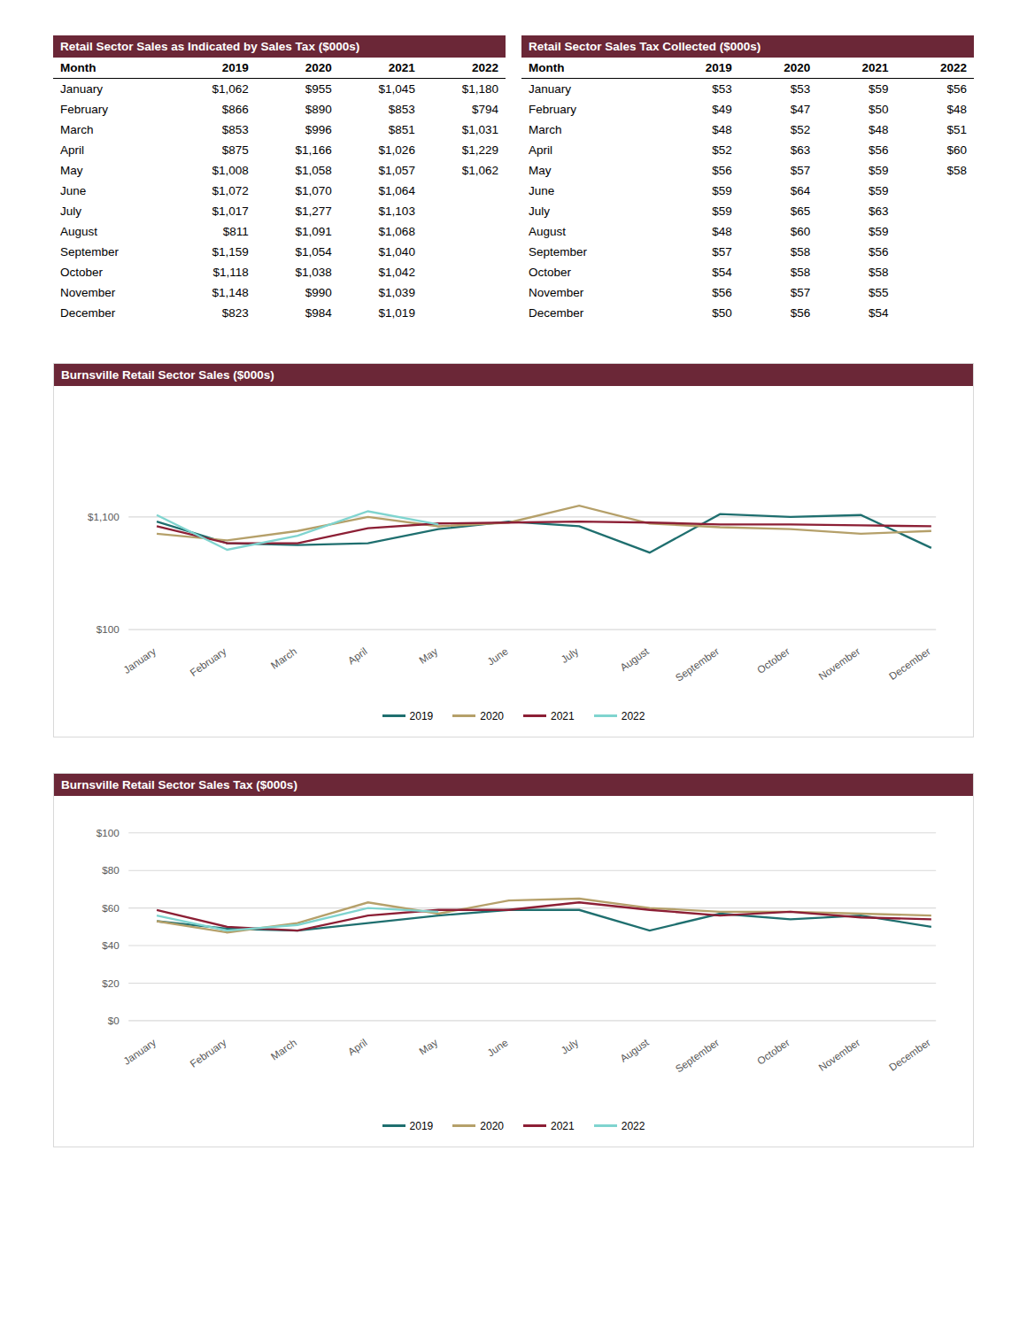Retail Sector Sales as Indicated by Sales Tax ($000s)
| Month | 2019 | 2020 | 2021 | 2022 |
| --- | --- | --- | --- | --- |
| January | $1,062 | $955 | $1,045 | $1,180 |
| February | $866 | $890 | $853 | $794 |
| March | $853 | $996 | $851 | $1,031 |
| April | $875 | $1,166 | $1,026 | $1,229 |
| May | $1,008 | $1,058 | $1,057 | $1,062 |
| June | $1,072 | $1,070 | $1,064 | |
| July | $1,017 | $1,277 | $1,103 | |
| August | $811 | $1,091 | $1,068 | |
| September | $1,159 | $1,054 | $1,040 | |
| October | $1,118 | $1,038 | $1,042 | |
| November | $1,148 | $990 | $1,039 | |
| December | $823 | $984 | $1,019 | |
Retail Sector Sales Tax Collected ($000s)
| Month | 2019 | 2020 | 2021 | 2022 |
| --- | --- | --- | --- | --- |
| January | $53 | $53 | $59 | $56 |
| February | $49 | $47 | $50 | $48 |
| March | $48 | $52 | $48 | $51 |
| April | $52 | $63 | $56 | $60 |
| May | $56 | $57 | $59 | $58 |
| June | $59 | $64 | $59 | |
| July | $59 | $65 | $63 | |
| August | $48 | $60 | $59 | |
| September | $57 | $58 | $56 | |
| October | $54 | $58 | $58 | |
| November | $56 | $57 | $55 | |
| December | $50 | $56 | $54 | |
Burnsville Retail Sector Sales ($000s)
$1,100 $100 January February March April May June July August September October November December
2019
2020
2021
2022
Burnsville Retail Sector Sales Tax ($000s)
$100 $80 $60 $40 $20 $0 January February March April May June July August September October November December
2019
2020
2021
2022